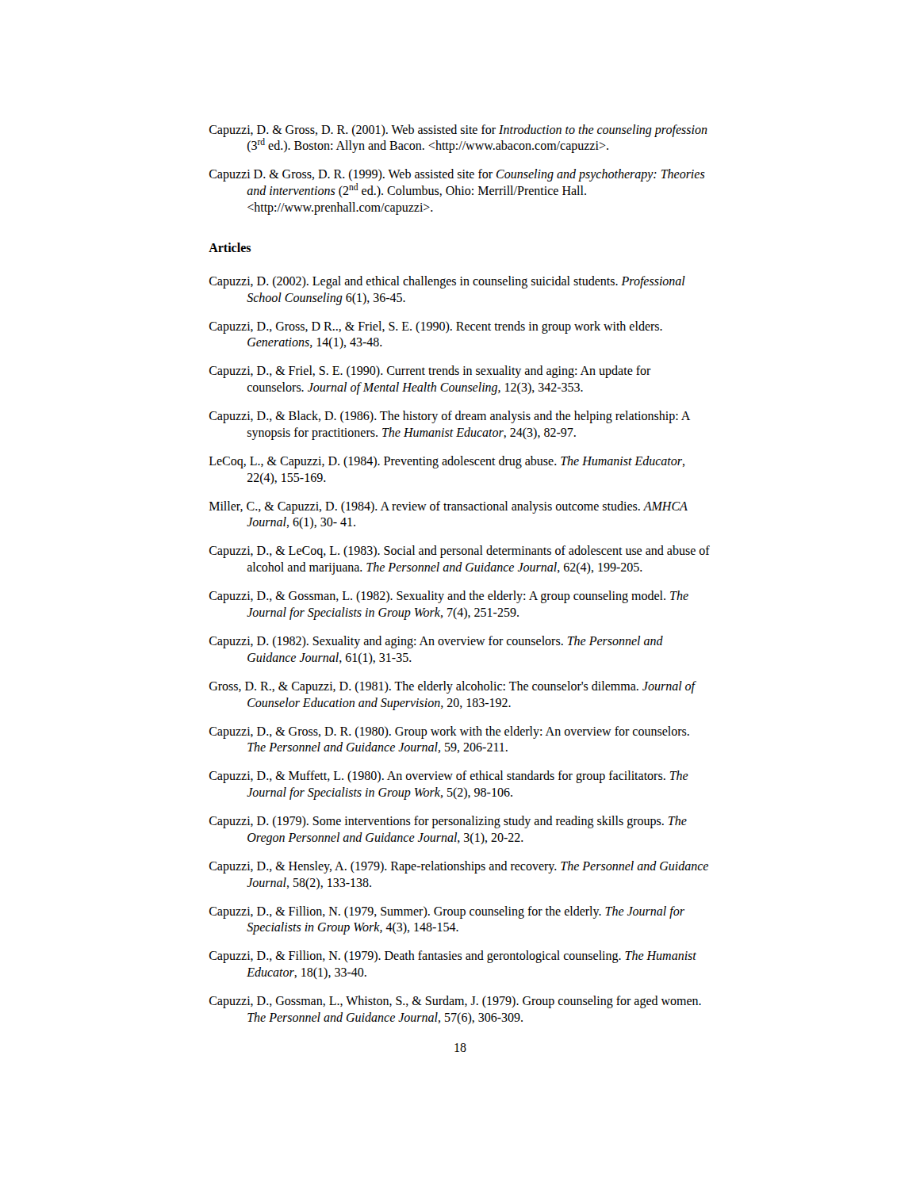Capuzzi, D. & Gross, D. R. (2001). Web assisted site for Introduction to the counseling profession (3rd ed.). Boston: Allyn and Bacon. <http://www.abacon.com/capuzzi>.
Capuzzi D. & Gross, D. R. (1999). Web assisted site for Counseling and psychotherapy: Theories and interventions (2nd ed.). Columbus, Ohio: Merrill/Prentice Hall. <http://www.prenhall.com/capuzzi>.
Articles
Capuzzi, D. (2002). Legal and ethical challenges in counseling suicidal students. Professional School Counseling 6(1), 36-45.
Capuzzi, D., Gross, D R.., & Friel, S. E. (1990). Recent trends in group work with elders. Generations, 14(1), 43-48.
Capuzzi, D., & Friel, S. E. (1990). Current trends in sexuality and aging: An update for counselors. Journal of Mental Health Counseling, 12(3), 342-353.
Capuzzi, D., & Black, D. (1986). The history of dream analysis and the helping relationship: A synopsis for practitioners. The Humanist Educator, 24(3), 82-97.
LeCoq, L., & Capuzzi, D. (1984). Preventing adolescent drug abuse. The Humanist Educator, 22(4), 155-169.
Miller, C., & Capuzzi, D. (1984). A review of transactional analysis outcome studies. AMHCA Journal, 6(1), 30- 41.
Capuzzi, D., & LeCoq, L. (1983). Social and personal determinants of adolescent use and abuse of alcohol and marijuana. The Personnel and Guidance Journal, 62(4), 199-205.
Capuzzi, D., & Gossman, L. (1982). Sexuality and the elderly: A group counseling model. The Journal for Specialists in Group Work, 7(4), 251-259.
Capuzzi, D. (1982). Sexuality and aging: An overview for counselors. The Personnel and Guidance Journal, 61(1), 31-35.
Gross, D. R., & Capuzzi, D. (1981). The elderly alcoholic: The counselor's dilemma. Journal of Counselor Education and Supervision, 20, 183-192.
Capuzzi, D., & Gross, D. R. (1980). Group work with the elderly: An overview for counselors. The Personnel and Guidance Journal, 59, 206-211.
Capuzzi, D., & Muffett, L. (1980). An overview of ethical standards for group facilitators. The Journal for Specialists in Group Work, 5(2), 98-106.
Capuzzi, D. (1979). Some interventions for personalizing study and reading skills groups. The Oregon Personnel and Guidance Journal, 3(1), 20-22.
Capuzzi, D., & Hensley, A. (1979). Rape-relationships and recovery. The Personnel and Guidance Journal, 58(2), 133-138.
Capuzzi, D., & Fillion, N. (1979, Summer). Group counseling for the elderly. The Journal for Specialists in Group Work, 4(3), 148-154.
Capuzzi, D., & Fillion, N. (1979). Death fantasies and gerontological counseling. The Humanist Educator, 18(1), 33-40.
Capuzzi, D., Gossman, L., Whiston, S., & Surdam, J. (1979). Group counseling for aged women. The Personnel and Guidance Journal, 57(6), 306-309.
18